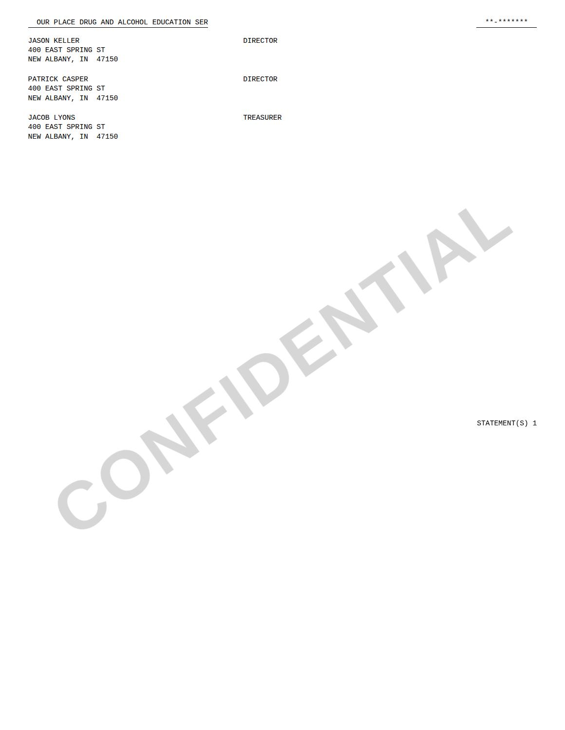CONFIDENTIAL
| OUR PLACE DRUG AND ALCOHOL EDUCATION SER | **-******* |
| JASON KELLER | DIRECTOR |
| 400 EAST SPRING ST | |
| NEW ALBANY, IN 47150 | |
| PATRICK CASPER | DIRECTOR |
| 400 EAST SPRING ST | |
| NEW ALBANY, IN 47150 | |
| JACOB LYONS | TREASURER |
| 400 EAST SPRING ST | |
| NEW ALBANY, IN 47150 | |
STATEMENT(S) 1